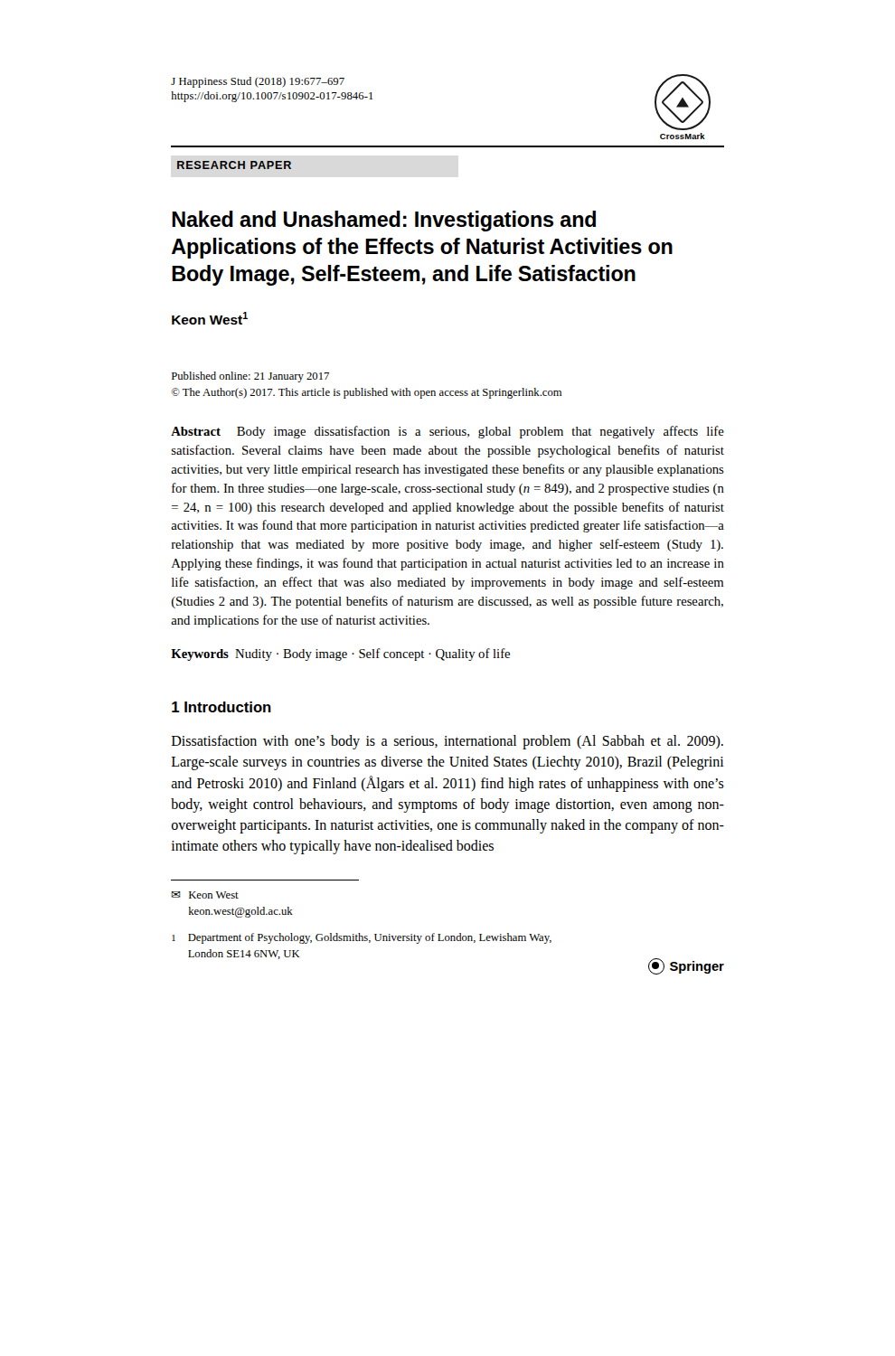J Happiness Stud (2018) 19:677–697
https://doi.org/10.1007/s10902-017-9846-1
CrossMark
RESEARCH PAPER
Naked and Unashamed: Investigations and Applications of the Effects of Naturist Activities on Body Image, Self-Esteem, and Life Satisfaction
Keon West1
Published online: 21 January 2017
© The Author(s) 2017. This article is published with open access at Springerlink.com
Abstract Body image dissatisfaction is a serious, global problem that negatively affects life satisfaction. Several claims have been made about the possible psychological benefits of naturist activities, but very little empirical research has investigated these benefits or any plausible explanations for them. In three studies—one large-scale, cross-sectional study (n = 849), and 2 prospective studies (n = 24, n = 100) this research developed and applied knowledge about the possible benefits of naturist activities. It was found that more participation in naturist activities predicted greater life satisfaction—a relationship that was mediated by more positive body image, and higher self-esteem (Study 1). Applying these findings, it was found that participation in actual naturist activities led to an increase in life satisfaction, an effect that was also mediated by improvements in body image and self-esteem (Studies 2 and 3). The potential benefits of naturism are discussed, as well as possible future research, and implications for the use of naturist activities.
Keywords Nudity · Body image · Self concept · Quality of life
1 Introduction
Dissatisfaction with one’s body is a serious, international problem (Al Sabbah et al. 2009). Large-scale surveys in countries as diverse the United States (Liechty 2010), Brazil (Pelegrini and Petroski 2010) and Finland (Ålgars et al. 2011) find high rates of unhappiness with one’s body, weight control behaviours, and symptoms of body image distortion, even among non-overweight participants. In naturist activities, one is communally naked in the company of non-intimate others who typically have non-idealised bodies
✉
Keon West
keon.west@gold.ac.uk
1
Department of Psychology, Goldsmiths, University of London, Lewisham Way,
London SE14 6NW, UK
Springer